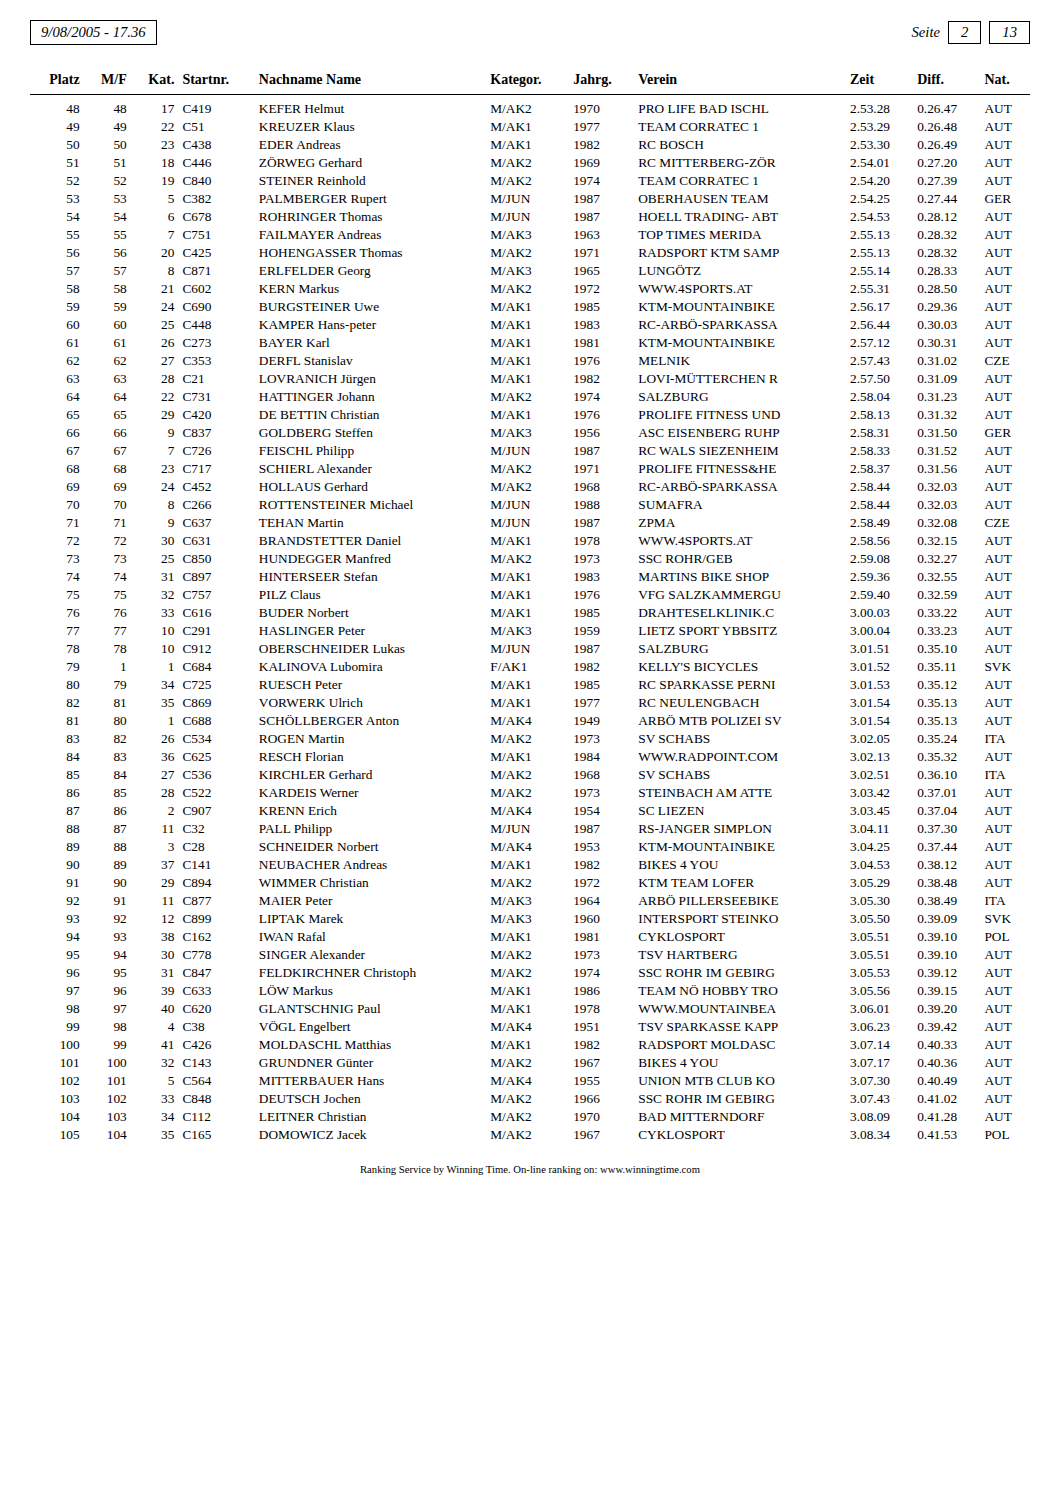9/08/2005 - 17.36
Seite 2 13
| Platz | M/F | Kat. | Startnr. | Nachname Name | Kategor. | Jahrg. | Verein | Zeit | Diff. | Nat. |
| --- | --- | --- | --- | --- | --- | --- | --- | --- | --- | --- |
| 48 | 48 | 17 | C419 | KEFER Helmut | M/AK2 | 1970 | PRO LIFE BAD ISCHL | 2.53.28 | 0.26.47 | AUT |
| 49 | 49 | 22 | C51 | KREUZER Klaus | M/AK1 | 1977 | TEAM CORRATEC 1 | 2.53.29 | 0.26.48 | AUT |
| 50 | 50 | 23 | C438 | EDER Andreas | M/AK1 | 1982 | RC BOSCH | 2.53.30 | 0.26.49 | AUT |
| 51 | 51 | 18 | C446 | ZÖRWEG Gerhard | M/AK2 | 1969 | RC MITTERBERG-ZÖR | 2.54.01 | 0.27.20 | AUT |
| 52 | 52 | 19 | C840 | STEINER Reinhold | M/AK2 | 1974 | TEAM CORRATEC 1 | 2.54.20 | 0.27.39 | AUT |
| 53 | 53 | 5 | C382 | PALMBERGER Rupert | M/JUN | 1987 | OBERHAUSEN TEAM | 2.54.25 | 0.27.44 | GER |
| 54 | 54 | 6 | C678 | ROHRINGER Thomas | M/JUN | 1987 | HOELL TRADING- ABT | 2.54.53 | 0.28.12 | AUT |
| 55 | 55 | 7 | C751 | FAILMAYER Andreas | M/AK3 | 1963 | TOP TIMES MERIDA | 2.55.13 | 0.28.32 | AUT |
| 56 | 56 | 20 | C425 | HOHENGASSER Thomas | M/AK2 | 1971 | RADSPORT KTM SAMP | 2.55.13 | 0.28.32 | AUT |
| 57 | 57 | 8 | C871 | ERLFELDER Georg | M/AK3 | 1965 | LUNGÖTZ | 2.55.14 | 0.28.33 | AUT |
| 58 | 58 | 21 | C602 | KERN Markus | M/AK2 | 1972 | WWW.4SPORTS.AT | 2.55.31 | 0.28.50 | AUT |
| 59 | 59 | 24 | C690 | BURGSTEINER Uwe | M/AK1 | 1985 | KTM-MOUNTAINBIKE | 2.56.17 | 0.29.36 | AUT |
| 60 | 60 | 25 | C448 | KAMPER Hans-peter | M/AK1 | 1983 | RC-ARBÖ-SPARKASSA | 2.56.44 | 0.30.03 | AUT |
| 61 | 61 | 26 | C273 | BAYER Karl | M/AK1 | 1981 | KTM-MOUNTAINBIKE | 2.57.12 | 0.30.31 | AUT |
| 62 | 62 | 27 | C353 | DERFL Stanislav | M/AK1 | 1976 | MELNIK | 2.57.43 | 0.31.02 | CZE |
| 63 | 63 | 28 | C21 | LOVRANICH Jürgen | M/AK1 | 1982 | LOVI-MÜTTERCHEN R | 2.57.50 | 0.31.09 | AUT |
| 64 | 64 | 22 | C731 | HATTINGER Johann | M/AK2 | 1974 | SALZBURG | 2.58.04 | 0.31.23 | AUT |
| 65 | 65 | 29 | C420 | DE BETTIN Christian | M/AK1 | 1976 | PROLIFE FITNESS UND | 2.58.13 | 0.31.32 | AUT |
| 66 | 66 | 9 | C837 | GOLDBERG Steffen | M/AK3 | 1956 | ASC EISENBERG RUHP | 2.58.31 | 0.31.50 | GER |
| 67 | 67 | 7 | C726 | FEISCHL Philipp | M/JUN | 1987 | RC WALS SIEZENHEIM | 2.58.33 | 0.31.52 | AUT |
| 68 | 68 | 23 | C717 | SCHIERL Alexander | M/AK2 | 1971 | PROLIFE FITNESS&HE | 2.58.37 | 0.31.56 | AUT |
| 69 | 69 | 24 | C452 | HOLLAUS Gerhard | M/AK2 | 1968 | RC-ARBÖ-SPARKASSA | 2.58.44 | 0.32.03 | AUT |
| 70 | 70 | 8 | C266 | ROTTENSTEINER Michael | M/JUN | 1988 | SUMAFRA | 2.58.44 | 0.32.03 | AUT |
| 71 | 71 | 9 | C637 | TEHAN Martin | M/JUN | 1987 | ZPMA | 2.58.49 | 0.32.08 | CZE |
| 72 | 72 | 30 | C631 | BRANDSTETTER Daniel | M/AK1 | 1978 | WWW.4SPORTS.AT | 2.58.56 | 0.32.15 | AUT |
| 73 | 73 | 25 | C850 | HUNDEGGER Manfred | M/AK2 | 1973 | SSC ROHR/GEB | 2.59.08 | 0.32.27 | AUT |
| 74 | 74 | 31 | C897 | HINTERSEER Stefan | M/AK1 | 1983 | MARTINS BIKE SHOP | 2.59.36 | 0.32.55 | AUT |
| 75 | 75 | 32 | C757 | PILZ Claus | M/AK1 | 1976 | VFG SALZKAMMERGU | 2.59.40 | 0.32.59 | AUT |
| 76 | 76 | 33 | C616 | BUDER Norbert | M/AK1 | 1985 | DRAHTESELKLINIK.C | 3.00.03 | 0.33.22 | AUT |
| 77 | 77 | 10 | C291 | HASLINGER Peter | M/AK3 | 1959 | LIETZ SPORT YBBSITZ | 3.00.04 | 0.33.23 | AUT |
| 78 | 78 | 10 | C912 | OBERSCHNEIDER Lukas | M/JUN | 1987 | SALZBURG | 3.01.51 | 0.35.10 | AUT |
| 79 | 1 | 1 | C684 | KALINOVA Lubomira | F/AK1 | 1982 | KELLY'S BICYCLES | 3.01.52 | 0.35.11 | SVK |
| 80 | 79 | 34 | C725 | RUESCH Peter | M/AK1 | 1985 | RC SPARKASSE PERNI | 3.01.53 | 0.35.12 | AUT |
| 82 | 81 | 35 | C869 | VORWERK Ulrich | M/AK1 | 1977 | RC NEULENGBACH | 3.01.54 | 0.35.13 | AUT |
| 81 | 80 | 1 | C688 | SCHÖLLBERGER Anton | M/AK4 | 1949 | ARBÖ MTB POLIZEI SV | 3.01.54 | 0.35.13 | AUT |
| 83 | 82 | 26 | C534 | ROGEN Martin | M/AK2 | 1973 | SV SCHABS | 3.02.05 | 0.35.24 | ITA |
| 84 | 83 | 36 | C625 | RESCH Florian | M/AK1 | 1984 | WWW.RADPOINT.COM | 3.02.13 | 0.35.32 | AUT |
| 85 | 84 | 27 | C536 | KIRCHLER Gerhard | M/AK2 | 1968 | SV SCHABS | 3.02.51 | 0.36.10 | ITA |
| 86 | 85 | 28 | C522 | KARDEIS Werner | M/AK2 | 1973 | STEINBACH AM ATTE | 3.03.42 | 0.37.01 | AUT |
| 87 | 86 | 2 | C907 | KRENN Erich | M/AK4 | 1954 | SC LIEZEN | 3.03.45 | 0.37.04 | AUT |
| 88 | 87 | 11 | C32 | PALL Philipp | M/JUN | 1987 | RS-JANGER SIMPLON | 3.04.11 | 0.37.30 | AUT |
| 89 | 88 | 3 | C28 | SCHNEIDER Norbert | M/AK4 | 1953 | KTM-MOUNTAINBIKE | 3.04.25 | 0.37.44 | AUT |
| 90 | 89 | 37 | C141 | NEUBACHER Andreas | M/AK1 | 1982 | BIKES 4 YOU | 3.04.53 | 0.38.12 | AUT |
| 91 | 90 | 29 | C894 | WIMMER Christian | M/AK2 | 1972 | KTM TEAM LOFER | 3.05.29 | 0.38.48 | AUT |
| 92 | 91 | 11 | C877 | MAIER Peter | M/AK3 | 1964 | ARBÖ PILLERSEEBIKE | 3.05.30 | 0.38.49 | ITA |
| 93 | 92 | 12 | C899 | LIPTAK Marek | M/AK3 | 1960 | INTERSPORT STEINKO | 3.05.50 | 0.39.09 | SVK |
| 94 | 93 | 38 | C162 | IWAN Rafal | M/AK1 | 1981 | CYKLOSPORT | 3.05.51 | 0.39.10 | POL |
| 95 | 94 | 30 | C778 | SINGER Alexander | M/AK2 | 1973 | TSV HARTBERG | 3.05.51 | 0.39.10 | AUT |
| 96 | 95 | 31 | C847 | FELDKIRCHNER Christoph | M/AK2 | 1974 | SSC ROHR IM GEBIRG | 3.05.53 | 0.39.12 | AUT |
| 97 | 96 | 39 | C633 | LÖW Markus | M/AK1 | 1986 | TEAM NÖ HOBBY TRO | 3.05.56 | 0.39.15 | AUT |
| 98 | 97 | 40 | C620 | GLANTSCHNIG Paul | M/AK1 | 1978 | WWW.MOUNTAINBEA | 3.06.01 | 0.39.20 | AUT |
| 99 | 98 | 4 | C38 | VÖGL Engelbert | M/AK4 | 1951 | TSV SPARKASSE KAPP | 3.06.23 | 0.39.42 | AUT |
| 100 | 99 | 41 | C426 | MOLDASCHL Matthias | M/AK1 | 1982 | RADSPORT MOLDASC | 3.07.14 | 0.40.33 | AUT |
| 101 | 100 | 32 | C143 | GRUNDNER Günter | M/AK2 | 1967 | BIKES 4 YOU | 3.07.17 | 0.40.36 | AUT |
| 102 | 101 | 5 | C564 | MITTERBAUER Hans | M/AK4 | 1955 | UNION MTB CLUB KO | 3.07.30 | 0.40.49 | AUT |
| 103 | 102 | 33 | C848 | DEUTSCH Jochen | M/AK2 | 1966 | SSC ROHR IM GEBIRG | 3.07.43 | 0.41.02 | AUT |
| 104 | 103 | 34 | C112 | LEITNER Christian | M/AK2 | 1970 | BAD MITTERNDORF | 3.08.09 | 0.41.28 | AUT |
| 105 | 104 | 35 | C165 | DOMOWICZ Jacek | M/AK2 | 1967 | CYKLOSPORT | 3.08.34 | 0.41.53 | POL |
Ranking Service by Winning Time. On-line ranking on: www.winningtime.com